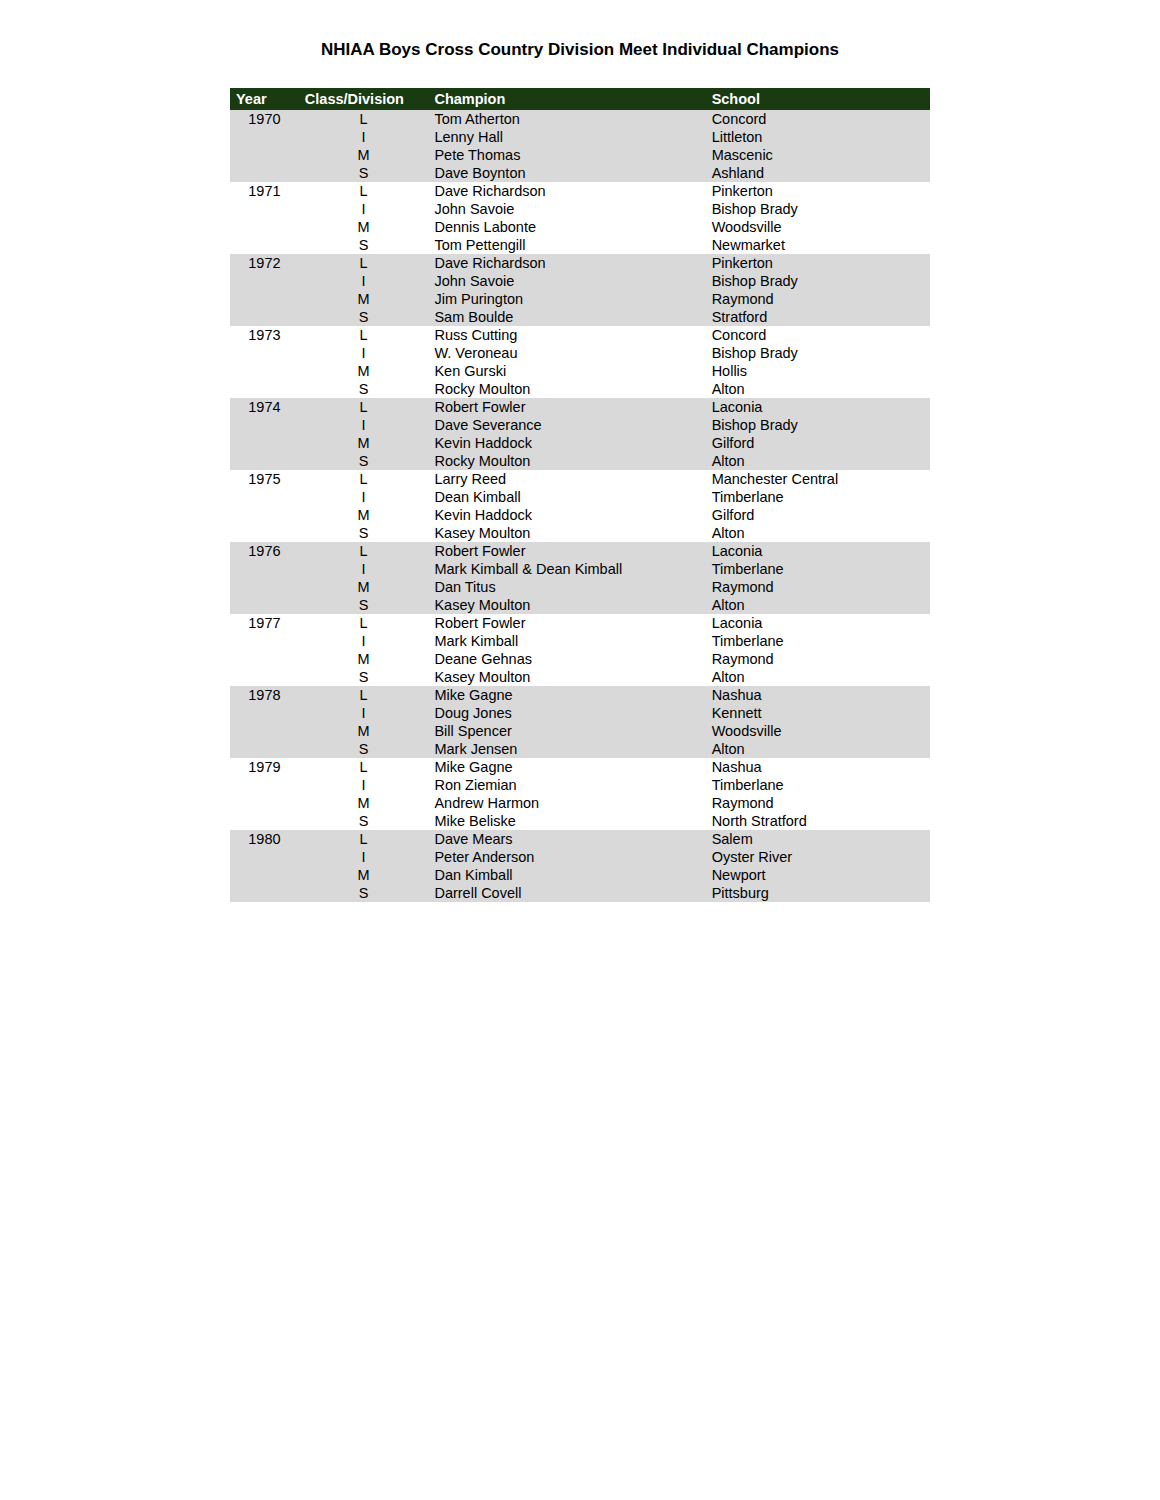NHIAA Boys Cross Country Division Meet Individual Champions
| Year | Class/Division | Champion | School |
| --- | --- | --- | --- |
| 1970 | L | Tom Atherton | Concord |
| | I | Lenny Hall | Littleton |
| | M | Pete Thomas | Mascenic |
| | S | Dave Boynton | Ashland |
| 1971 | L | Dave Richardson | Pinkerton |
| | I | John Savoie | Bishop Brady |
| | M | Dennis Labonte | Woodsville |
| | S | Tom Pettengill | Newmarket |
| 1972 | L | Dave Richardson | Pinkerton |
| | I | John Savoie | Bishop Brady |
| | M | Jim Purington | Raymond |
| | S | Sam Boulde | Stratford |
| 1973 | L | Russ Cutting | Concord |
| | I | W. Veroneau | Bishop Brady |
| | M | Ken Gurski | Hollis |
| | S | Rocky Moulton | Alton |
| 1974 | L | Robert Fowler | Laconia |
| | I | Dave Severance | Bishop Brady |
| | M | Kevin Haddock | Gilford |
| | S | Rocky Moulton | Alton |
| 1975 | L | Larry Reed | Manchester Central |
| | I | Dean Kimball | Timberlane |
| | M | Kevin Haddock | Gilford |
| | S | Kasey Moulton | Alton |
| 1976 | L | Robert Fowler | Laconia |
| | I | Mark Kimball & Dean Kimball | Timberlane |
| | M | Dan Titus | Raymond |
| | S | Kasey Moulton | Alton |
| 1977 | L | Robert Fowler | Laconia |
| | I | Mark Kimball | Timberlane |
| | M | Deane Gehnas | Raymond |
| | S | Kasey Moulton | Alton |
| 1978 | L | Mike Gagne | Nashua |
| | I | Doug Jones | Kennett |
| | M | Bill Spencer | Woodsville |
| | S | Mark Jensen | Alton |
| 1979 | L | Mike Gagne | Nashua |
| | I | Ron Ziemian | Timberlane |
| | M | Andrew Harmon | Raymond |
| | S | Mike Beliske | North Stratford |
| 1980 | L | Dave Mears | Salem |
| | I | Peter Anderson | Oyster River |
| | M | Dan Kimball | Newport |
| | S | Darrell Covell | Pittsburg |